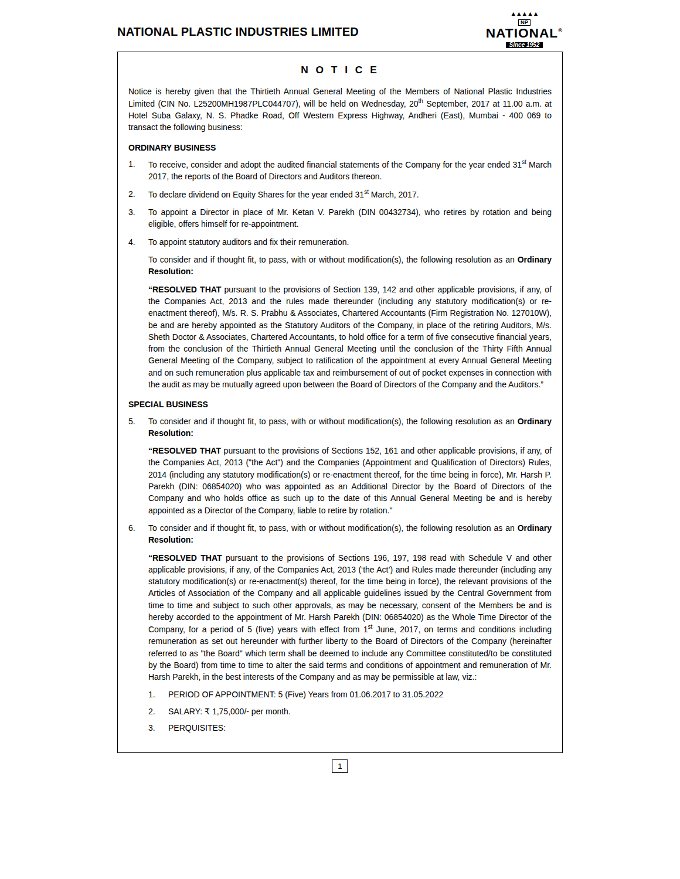NATIONAL PLASTIC INDUSTRIES LIMITED
▲▲▲▲▲
NP
NATIONAL®
Since 1952
N O T I C E
Notice is hereby given that the Thirtieth Annual General Meeting of the Members of National Plastic Industries Limited (CIN No. L25200MH1987PLC044707), will be held on Wednesday, 20th September, 2017 at 11.00 a.m. at Hotel Suba Galaxy, N. S. Phadke Road, Off Western Express Highway, Andheri (East), Mumbai - 400 069 to transact the following business:
ORDINARY BUSINESS
To receive, consider and adopt the audited financial statements of the Company for the year ended 31st March 2017, the reports of the Board of Directors and Auditors thereon.
To declare dividend on Equity Shares for the year ended 31st March, 2017.
To appoint a Director in place of Mr. Ketan V. Parekh (DIN 00432734), who retires by rotation and being eligible, offers himself for re-appointment.
To appoint statutory auditors and fix their remuneration.
To consider and if thought fit, to pass, with or without modification(s), the following resolution as an Ordinary Resolution:
“RESOLVED THAT pursuant to the provisions of Section 139, 142 and other applicable provisions, if any, of the Companies Act, 2013 and the rules made thereunder (including any statutory modification(s) or re-enactment thereof), M/s. R. S. Prabhu & Associates, Chartered Accountants (Firm Registration No. 127010W), be and are hereby appointed as the Statutory Auditors of the Company, in place of the retiring Auditors, M/s. Sheth Doctor & Associates, Chartered Accountants, to hold office for a term of five consecutive financial years, from the conclusion of the Thirtieth Annual General Meeting until the conclusion of the Thirty Fifth Annual General Meeting of the Company, subject to ratification of the appointment at every Annual General Meeting and on such remuneration plus applicable tax and reimbursement of out of pocket expenses in connection with the audit as may be mutually agreed upon between the Board of Directors of the Company and the Auditors.”
SPECIAL BUSINESS
To consider and if thought fit, to pass, with or without modification(s), the following resolution as an Ordinary Resolution:
“RESOLVED THAT pursuant to the provisions of Sections 152, 161 and other applicable provisions, if any, of the Companies Act, 2013 ("the Act") and the Companies (Appointment and Qualification of Directors) Rules, 2014 (including any statutory modification(s) or re-enactment thereof, for the time being in force), Mr. Harsh P. Parekh (DIN: 06854020) who was appointed as an Additional Director by the Board of Directors of the Company and who holds office as such up to the date of this Annual General Meeting be and is hereby appointed as a Director of the Company, liable to retire by rotation."
To consider and if thought fit, to pass, with or without modification(s), the following resolution as an Ordinary Resolution:
“RESOLVED THAT pursuant to the provisions of Sections 196, 197, 198 read with Schedule V and other applicable provisions, if any, of the Companies Act, 2013 (‘the Act’) and Rules made thereunder (including any statutory modification(s) or re-enactment(s) thereof, for the time being in force), the relevant provisions of the Articles of Association of the Company and all applicable guidelines issued by the Central Government from time to time and subject to such other approvals, as may be necessary, consent of the Members be and is hereby accorded to the appointment of Mr. Harsh Parekh (DIN: 06854020) as the Whole Time Director of the Company, for a period of 5 (five) years with effect from 1st June, 2017, on terms and conditions including remuneration as set out hereunder with further liberty to the Board of Directors of the Company (hereinafter referred to as "the Board" which term shall be deemed to include any Committee constituted/to be constituted by the Board) from time to time to alter the said terms and conditions of appointment and remuneration of Mr. Harsh Parekh, in the best interests of the Company and as may be permissible at law, viz.:
PERIOD OF APPOINTMENT: 5 (Five) Years from 01.06.2017 to 31.05.2022
SALARY: ₹ 1,75,000/- per month.
PERQUISITES:
1